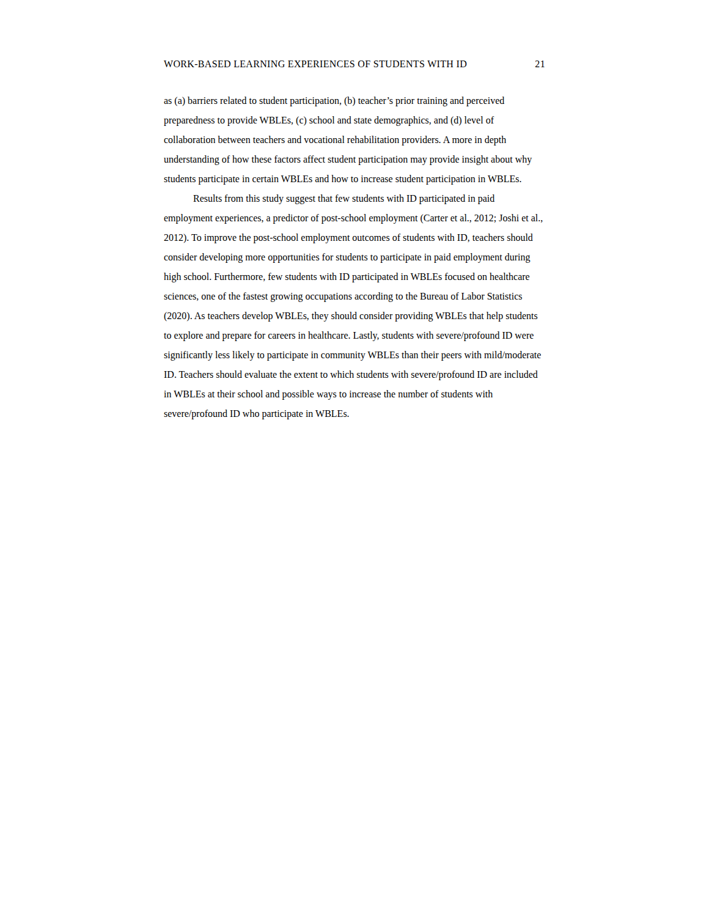Work-Based Learning Experiences of Students with ID 21
as (a) barriers related to student participation, (b) teacher’s prior training and perceived preparedness to provide WBLEs, (c) school and state demographics, and (d) level of collaboration between teachers and vocational rehabilitation providers. A more in depth understanding of how these factors affect student participation may provide insight about why students participate in certain WBLEs and how to increase student participation in WBLEs.
Results from this study suggest that few students with ID participated in paid employment experiences, a predictor of post-school employment (Carter et al., 2012; Joshi et al., 2012). To improve the post-school employment outcomes of students with ID, teachers should consider developing more opportunities for students to participate in paid employment during high school. Furthermore, few students with ID participated in WBLEs focused on healthcare sciences, one of the fastest growing occupations according to the Bureau of Labor Statistics (2020). As teachers develop WBLEs, they should consider providing WBLEs that help students to explore and prepare for careers in healthcare. Lastly, students with severe/profound ID were significantly less likely to participate in community WBLEs than their peers with mild/moderate ID. Teachers should evaluate the extent to which students with severe/profound ID are included in WBLEs at their school and possible ways to increase the number of students with severe/profound ID who participate in WBLEs.